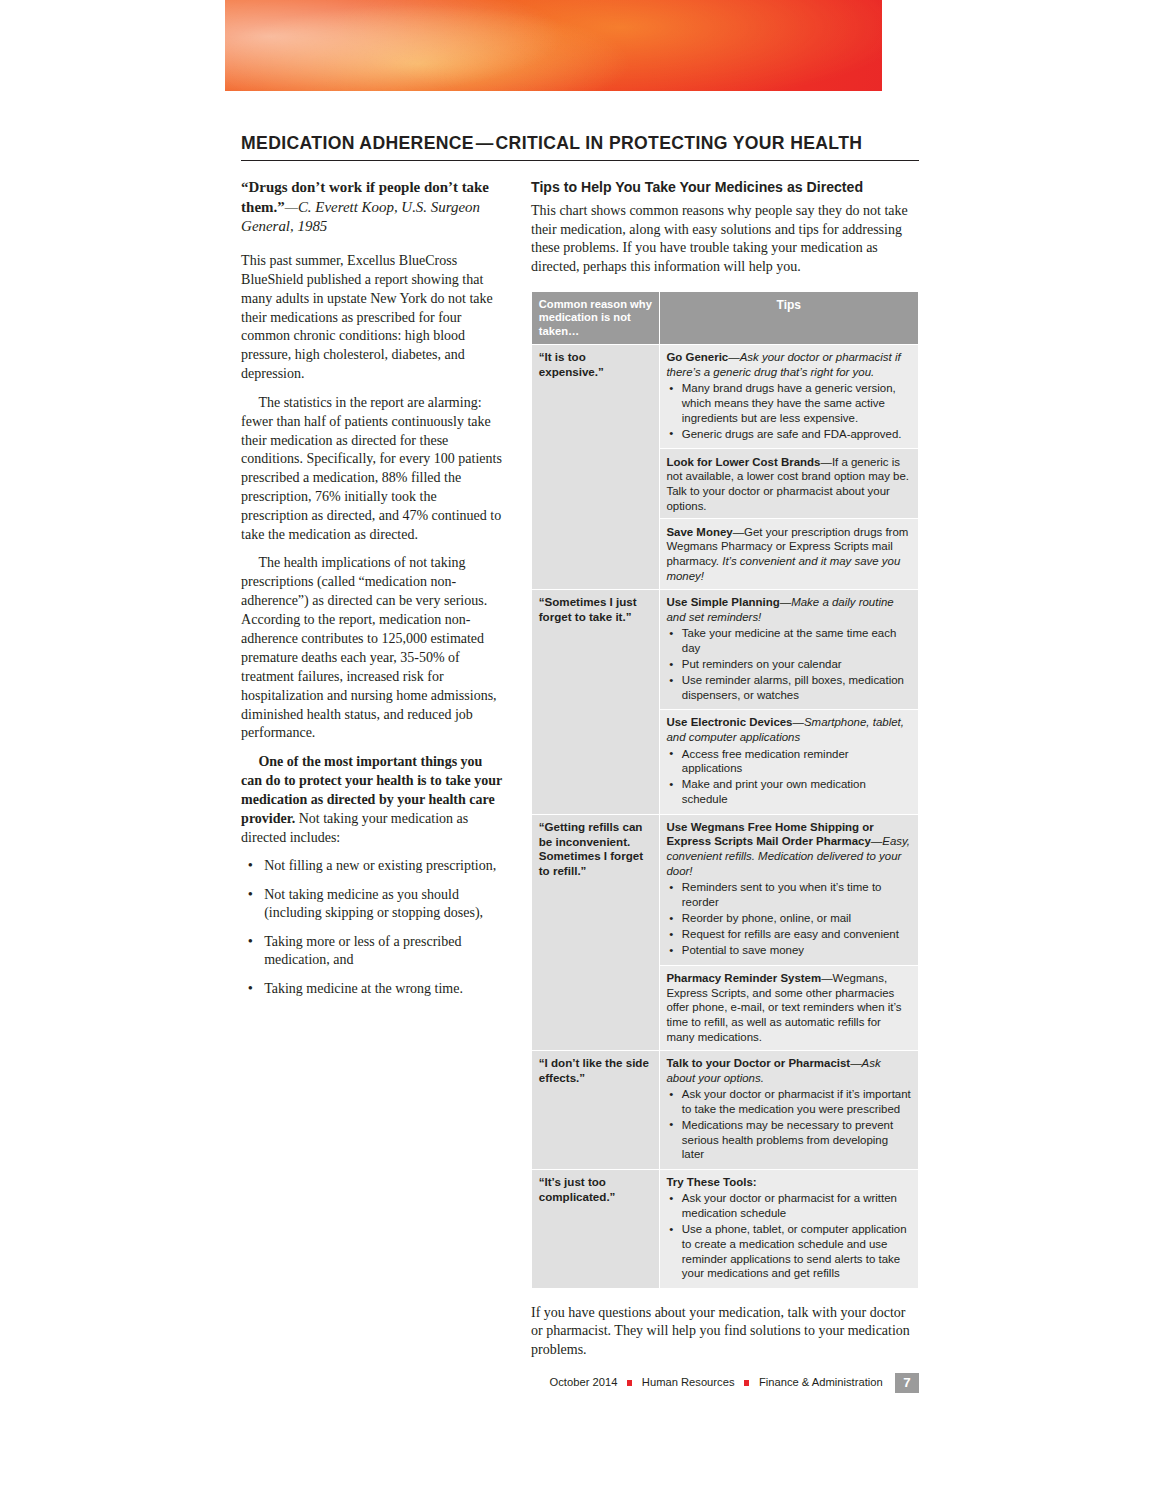Medication Adherence — Critical in Protecting Your Health
“Drugs don’t work if people don’t take them.”—C. Everett Koop, U.S. Surgeon General, 1985
This past summer, Excellus BlueCross BlueShield published a report showing that many adults in upstate New York do not take their medications as prescribed for four common chronic conditions: high blood pressure, high cholesterol, diabetes, and depression.
The statistics in the report are alarming: fewer than half of patients continuously take their medication as directed for these conditions. Specifically, for every 100 patients prescribed a medication, 88% filled the prescription, 76% initially took the prescription as directed, and 47% continued to take the medication as directed.
The health implications of not taking prescriptions (called “medication non-adherence”) as directed can be very serious. According to the report, medication non-adherence contributes to 125,000 estimated premature deaths each year, 35-50% of treatment failures, increased risk for hospitalization and nursing home admissions, diminished health status, and reduced job performance.
One of the most important things you can do to protect your health is to take your medication as directed by your health care provider. Not taking your medication as directed includes:
Not filling a new or existing prescription,
Not taking medicine as you should (including skipping or stopping doses),
Taking more or less of a prescribed medication, and
Taking medicine at the wrong time.
Tips to Help You Take Your Medicines as Directed
This chart shows common reasons why people say they do not take their medication, along with easy solutions and tips for addressing these problems. If you have trouble taking your medication as directed, perhaps this information will help you.
| Common reason why medication is not taken… | Tips |
| --- | --- |
| “It is too expensive.” | Go Generic — Ask your doctor or pharmacist if there’s a generic drug that’s right for you. Many brand drugs have a generic version, which means they have the same active ingredients but are less expensive. Generic drugs are safe and FDA-approved. |
| Look for Lower Cost Brands —If a generic is not available, a lower cost brand option may be. Talk to your doctor or pharmacist about your options. |
| Save Money —Get your prescription drugs from Wegmans Pharmacy or Express Scripts mail pharmacy. It’s convenient and it may save you money! |
| “Sometimes I just forget to take it.” | Use Simple Planning — Make a daily routine and set reminders! Take your medicine at the same time each day Put reminders on your calendar Use reminder alarms, pill boxes, medication dispensers, or watches |
| Use Electronic Devices — Smartphone, tablet, and computer applications Access free medication reminder applications Make and print your own medication schedule |
| “Getting refills can be inconvenient. Sometimes I forget to refill.” | Use Wegmans Free Home Shipping or Express Scripts Mail Order Pharmacy — Easy, convenient refills. Medication delivered to your door! Reminders sent to you when it’s time to reorder Reorder by phone, online, or mail Request for refills are easy and convenient Potential to save money |
| Pharmacy Reminder System —Wegmans, Express Scripts, and some other pharmacies offer phone, e-mail, or text reminders when it’s time to refill, as well as automatic refills for many medications. |
| “I don’t like the side effects.” | Talk to your Doctor or Pharmacist — Ask about your options. Ask your doctor or pharmacist if it’s important to take the medication you were prescribed Medications may be necessary to prevent serious health problems from developing later |
| “It’s just too complicated.” | Try These Tools: Ask your doctor or pharmacist for a written medication schedule Use a phone, tablet, or computer application to create a medication schedule and use reminder applications to send alerts to take your medications and get refills |
If you have questions about your medication, talk with your doctor or pharmacist. They will help you find solutions to your medication problems.
October 2014 Human Resources Finance & Administration 7